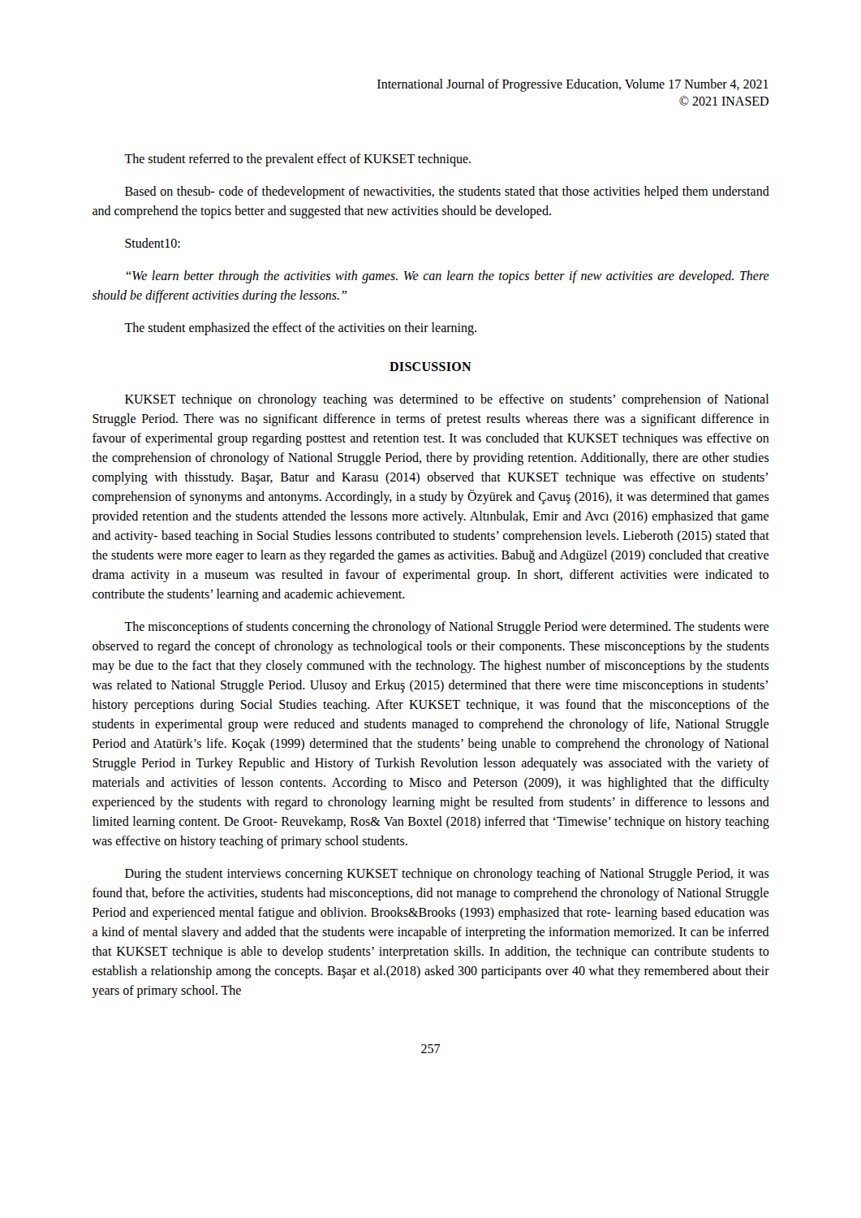International Journal of Progressive Education, Volume 17 Number 4, 2021
© 2021 INASED
The student referred to the prevalent effect of KUKSET technique.
Based on thesub- code of thedevelopment of newactivities, the students stated that those activities helped them understand and comprehend the topics better and suggested that new activities should be developed.
Student10:
“We learn better through the activities with games. We can learn the topics better if new activities are developed. There should be different activities during the lessons.”
The student emphasized the effect of the activities on their learning.
DISCUSSION
KUKSET technique on chronology teaching was determined to be effective on students’ comprehension of National Struggle Period. There was no significant difference in terms of pretest results whereas there was a significant difference in favour of experimental group regarding posttest and retention test. It was concluded that KUKSET techniques was effective on the comprehension of chronology of National Struggle Period, there by providing retention. Additionally, there are other studies complying with thisstudy. Başar, Batur and Karasu (2014) observed that KUKSET technique was effective on students’ comprehension of synonyms and antonyms. Accordingly, in a study by Özyürek and Çavuş (2016), it was determined that games provided retention and the students attended the lessons more actively. Altınbulak, Emir and Avcı (2016) emphasized that game and activity- based teaching in Social Studies lessons contributed to students’ comprehension levels. Lieberoth (2015) stated that the students were more eager to learn as they regarded the games as activities. Babuğ and Adıgüzel (2019) concluded that creative drama activity in a museum was resulted in favour of experimental group. In short, different activities were indicated to contribute the students’ learning and academic achievement.
The misconceptions of students concerning the chronology of National Struggle Period were determined. The students were observed to regard the concept of chronology as technological tools or their components. These misconceptions by the students may be due to the fact that they closely communed with the technology. The highest number of misconceptions by the students was related to National Struggle Period. Ulusoy and Erkuş (2015) determined that there were time misconceptions in students’ history perceptions during Social Studies teaching. After KUKSET technique, it was found that the misconceptions of the students in experimental group were reduced and students managed to comprehend the chronology of life, National Struggle Period and Atatürk’s life. Koçak (1999) determined that the students’ being unable to comprehend the chronology of National Struggle Period in Turkey Republic and History of Turkish Revolution lesson adequately was associated with the variety of materials and activities of lesson contents. According to Misco and Peterson (2009), it was highlighted that the difficulty experienced by the students with regard to chronology learning might be resulted from students’ in difference to lessons and limited learning content. De Groot- Reuvekamp, Ros& Van Boxtel (2018) inferred that ‘Timewise’ technique on history teaching was effective on history teaching of primary school students.
During the student interviews concerning KUKSET technique on chronology teaching of National Struggle Period, it was found that, before the activities, students had misconceptions, did not manage to comprehend the chronology of National Struggle Period and experienced mental fatigue and oblivion. Brooks&Brooks (1993) emphasized that rote- learning based education was a kind of mental slavery and added that the students were incapable of interpreting the information memorized. It can be inferred that KUKSET technique is able to develop students’ interpretation skills. In addition, the technique can contribute students to establish a relationship among the concepts. Başar et al.(2018) asked 300 participants over 40 what they remembered about their years of primary school. The
257